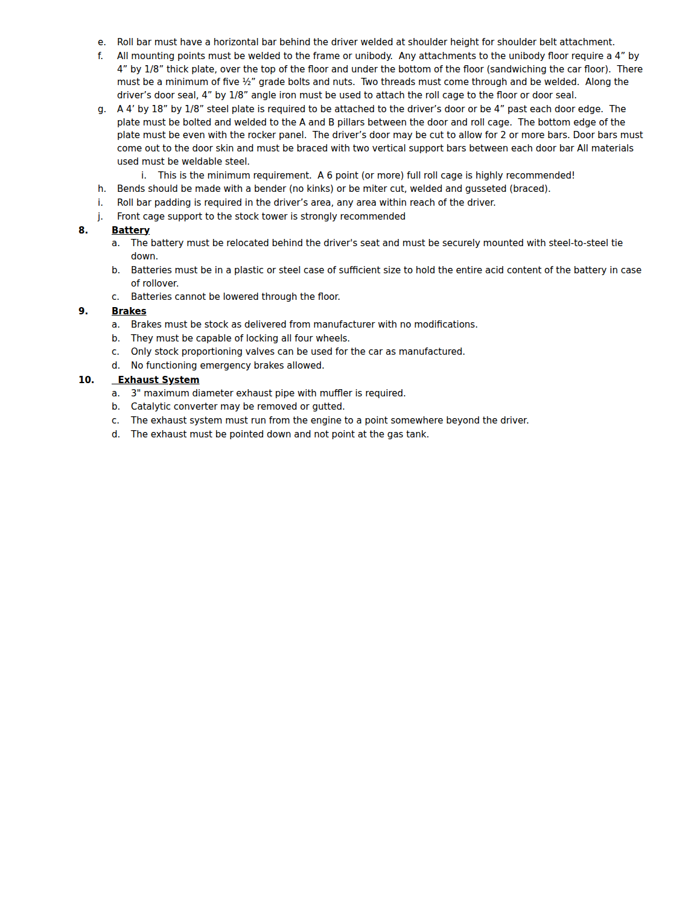e. Roll bar must have a horizontal bar behind the driver welded at shoulder height for shoulder belt attachment.
f. All mounting points must be welded to the frame or unibody. Any attachments to the unibody floor require a 4” by 4” by 1/8” thick plate, over the top of the floor and under the bottom of the floor (sandwiching the car floor). There must be a minimum of five ½” grade bolts and nuts. Two threads must come through and be welded. Along the driver’s door seal, 4” by 1/8” angle iron must be used to attach the roll cage to the floor or door seal.
g. A 4’ by 18” by 1/8” steel plate is required to be attached to the driver’s door or be 4” past each door edge. The plate must be bolted and welded to the A and B pillars between the door and roll cage. The bottom edge of the plate must be even with the rocker panel. The driver’s door may be cut to allow for 2 or more bars. Door bars must come out to the door skin and must be braced with two vertical support bars between each door bar All materials used must be weldable steel.
i. This is the minimum requirement. A 6 point (or more) full roll cage is highly recommended!
h. Bends should be made with a bender (no kinks) or be miter cut, welded and gusseted (braced).
i. Roll bar padding is required in the driver’s area, any area within reach of the driver.
j. Front cage support to the stock tower is strongly recommended
8. Battery
a. The battery must be relocated behind the driver's seat and must be securely mounted with steel-to-steel tie down.
b. Batteries must be in a plastic or steel case of sufficient size to hold the entire acid content of the battery in case of rollover.
c. Batteries cannot be lowered through the floor.
9. Brakes
a. Brakes must be stock as delivered from manufacturer with no modifications.
b. They must be capable of locking all four wheels.
c. Only stock proportioning valves can be used for the car as manufactured.
d. No functioning emergency brakes allowed.
10. Exhaust System
a. 3" maximum diameter exhaust pipe with muffler is required.
b. Catalytic converter may be removed or gutted.
c. The exhaust system must run from the engine to a point somewhere beyond the driver.
d. The exhaust must be pointed down and not point at the gas tank.